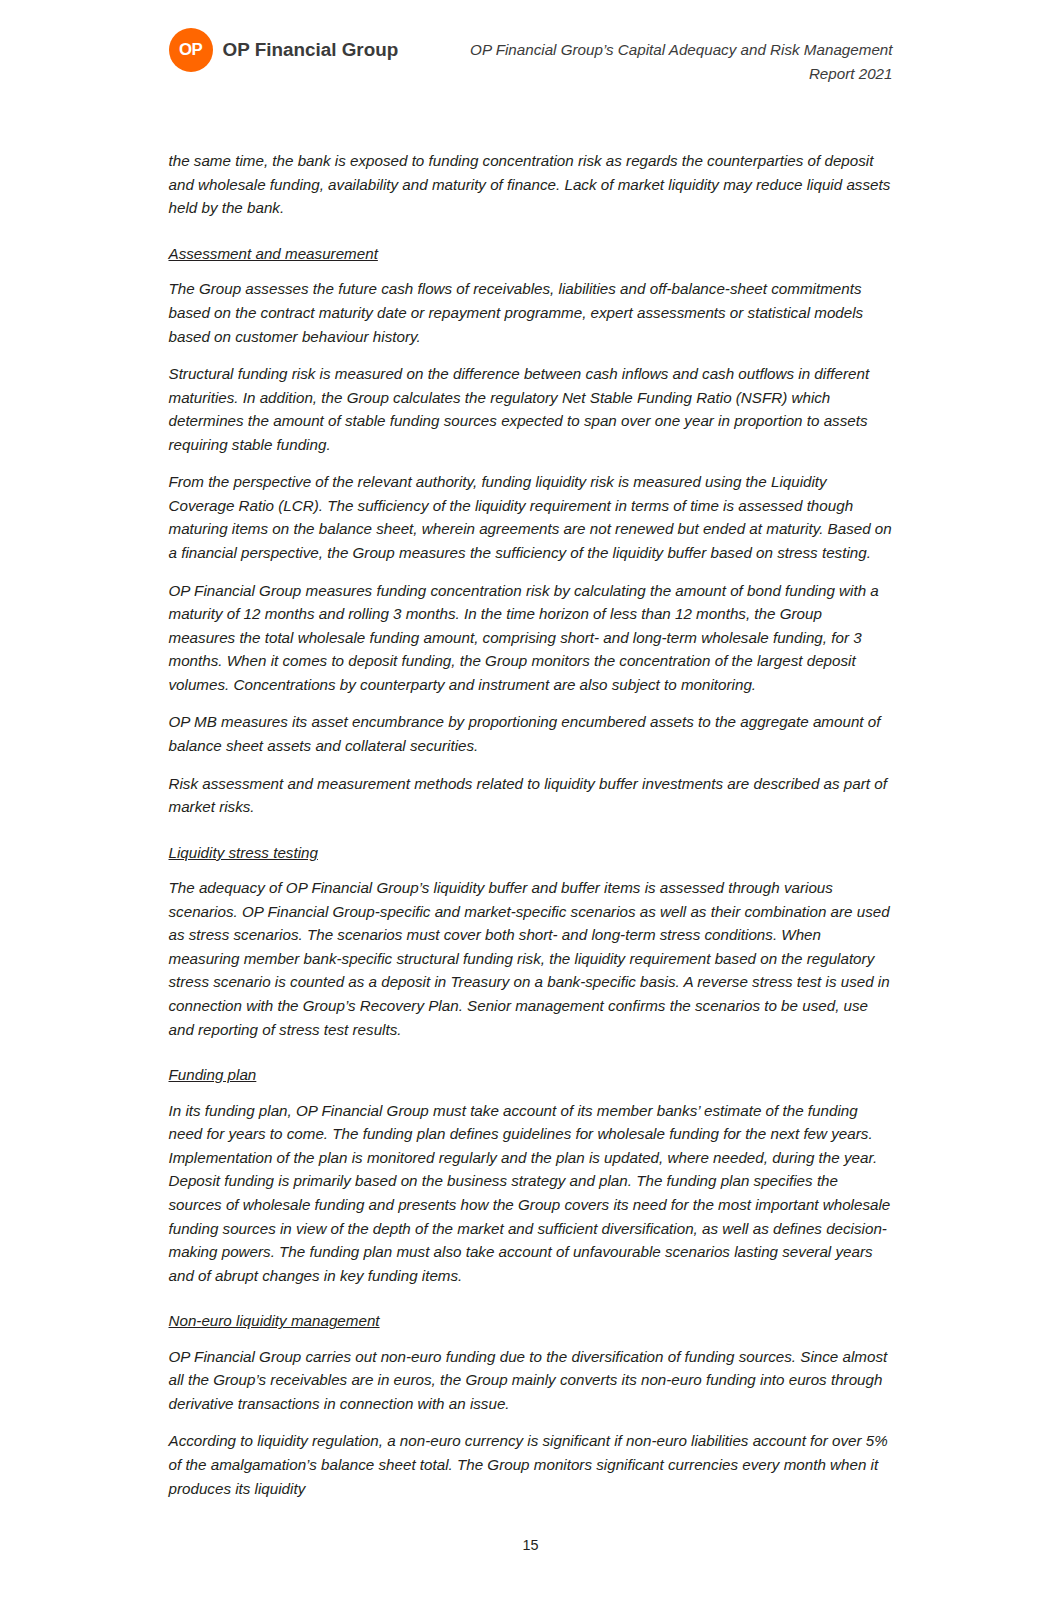OP
OP Financial Group
OP Financial Group’s Capital Adequacy and Risk Management Report 2021
the same time, the bank is exposed to funding concentration risk as regards the counterparties of deposit and wholesale funding, availability and maturity of finance. Lack of market liquidity may reduce liquid assets held by the bank.
Assessment and measurement
The Group assesses the future cash flows of receivables, liabilities and off-balance-sheet commitments based on the contract maturity date or repayment programme, expert assessments or statistical models based on customer behaviour history.
Structural funding risk is measured on the difference between cash inflows and cash outflows in different maturities. In addition, the Group calculates the regulatory Net Stable Funding Ratio (NSFR) which determines the amount of stable funding sources expected to span over one year in proportion to assets requiring stable funding.
From the perspective of the relevant authority, funding liquidity risk is measured using the Liquidity Coverage Ratio (LCR). The sufficiency of the liquidity requirement in terms of time is assessed though maturing items on the balance sheet, wherein agreements are not renewed but ended at maturity. Based on a financial perspective, the Group measures the sufficiency of the liquidity buffer based on stress testing.
OP Financial Group measures funding concentration risk by calculating the amount of bond funding with a maturity of 12 months and rolling 3 months. In the time horizon of less than 12 months, the Group measures the total wholesale funding amount, comprising short- and long-term wholesale funding, for 3 months. When it comes to deposit funding, the Group monitors the concentration of the largest deposit volumes. Concentrations by counterparty and instrument are also subject to monitoring.
OP MB measures its asset encumbrance by proportioning encumbered assets to the aggregate amount of balance sheet assets and collateral securities.
Risk assessment and measurement methods related to liquidity buffer investments are described as part of market risks.
Liquidity stress testing
The adequacy of OP Financial Group’s liquidity buffer and buffer items is assessed through various scenarios. OP Financial Group-specific and market-specific scenarios as well as their combination are used as stress scenarios. The scenarios must cover both short- and long-term stress conditions. When measuring member bank-specific structural funding risk, the liquidity requirement based on the regulatory stress scenario is counted as a deposit in Treasury on a bank-specific basis. A reverse stress test is used in connection with the Group’s Recovery Plan. Senior management confirms the scenarios to be used, use and reporting of stress test results.
Funding plan
In its funding plan, OP Financial Group must take account of its member banks’ estimate of the funding need for years to come. The funding plan defines guidelines for wholesale funding for the next few years. Implementation of the plan is monitored regularly and the plan is updated, where needed, during the year. Deposit funding is primarily based on the business strategy and plan. The funding plan specifies the sources of wholesale funding and presents how the Group covers its need for the most important wholesale funding sources in view of the depth of the market and sufficient diversification, as well as defines decision-making powers. The funding plan must also take account of unfavourable scenarios lasting several years and of abrupt changes in key funding items.
Non-euro liquidity management
OP Financial Group carries out non-euro funding due to the diversification of funding sources. Since almost all the Group’s receivables are in euros, the Group mainly converts its non-euro funding into euros through derivative transactions in connection with an issue.
According to liquidity regulation, a non-euro currency is significant if non-euro liabilities account for over 5% of the amalgamation’s balance sheet total. The Group monitors significant currencies every month when it produces its liquidity
15